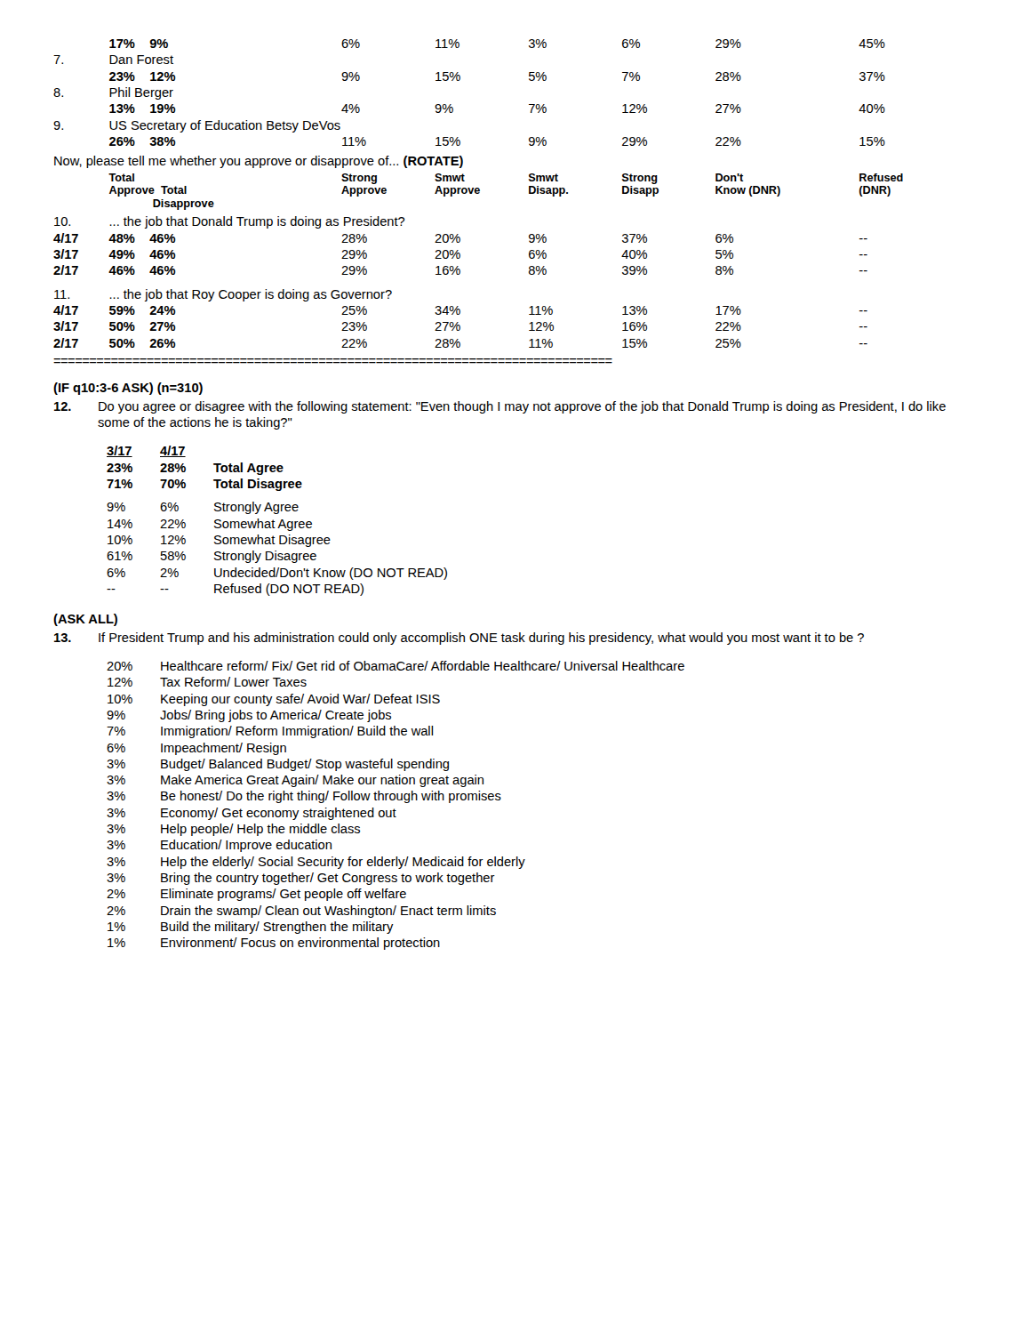| | 17% 9% | 6% | 11% | 3% | 6% | 29% | 45% |
| 7. | Dan Forest | |
| | 23% 12% | 9% | 15% | 5% | 7% | 28% | 37% |
| 8. | Phil Berger | |
| | 13% 19% | 4% | 9% | 7% | 12% | 27% | 40% |
| 9. | US Secretary of Education Betsy DeVos | |
| | 26% 38% | 11% | 15% | 9% | 29% | 22% | 15% |
Now, please tell me whether you approve or disapprove of... (ROTATE)
| | Total Approve Total Disapprove | Strong Approve | Smwt Approve | Smwt Disapp. | Strong Disapp | Don't Know (DNR) | Refused (DNR) |
| 10. | ... the job that Donald Trump is doing as President? |
| 4/17 | 48% 46% | 28% | 20% | 9% | 37% | 6% | -- |
| 3/17 | 49% 46% | 29% | 20% | 6% | 40% | 5% | -- |
| 2/17 | 46% 46% | 29% | 16% | 8% | 39% | 8% | -- |
| 11. | ... the job that Roy Cooper is doing as Governor? |
| 4/17 | 59% 24% | 25% | 34% | 11% | 13% | 17% | -- |
| 3/17 | 50% 27% | 23% | 27% | 12% | 16% | 22% | -- |
| 2/17 | 50% 26% | 22% | 28% | 11% | 15% | 25% | -- |
==============================================================================
(IF q10:3-6 ASK) (n=310)
12.
Do you agree or disagree with the following statement: "Even though I may not approve of the job that Donald Trump is doing as President, I do like some of the actions he is taking?"
| 3/17 | 4/17 | |
| 23% | 28% | Total Agree |
| 71% | 70% | Total Disagree |
| 9% | 6% | Strongly Agree |
| 14% | 22% | Somewhat Agree |
| 10% | 12% | Somewhat Disagree |
| 61% | 58% | Strongly Disagree |
| 6% | 2% | Undecided/Don't Know (DO NOT READ) |
| -- | -- | Refused (DO NOT READ) |
(ASK ALL)
13.
If President Trump and his administration could only accomplish ONE task during his presidency, what would you most want it to be ?
| 20% | Healthcare reform/ Fix/ Get rid of ObamaCare/ Affordable Healthcare/ Universal Healthcare |
| 12% | Tax Reform/ Lower Taxes |
| 10% | Keeping our county safe/ Avoid War/ Defeat ISIS |
| 9% | Jobs/ Bring jobs to America/ Create jobs |
| 7% | Immigration/ Reform Immigration/ Build the wall |
| 6% | Impeachment/ Resign |
| 3% | Budget/ Balanced Budget/ Stop wasteful spending |
| 3% | Make America Great Again/ Make our nation great again |
| 3% | Be honest/ Do the right thing/ Follow through with promises |
| 3% | Economy/ Get economy straightened out |
| 3% | Help people/ Help the middle class |
| 3% | Education/ Improve education |
| 3% | Help the elderly/ Social Security for elderly/ Medicaid for elderly |
| 3% | Bring the country together/ Get Congress to work together |
| 2% | Eliminate programs/ Get people off welfare |
| 2% | Drain the swamp/ Clean out Washington/ Enact term limits |
| 1% | Build the military/ Strengthen the military |
| 1% | Environment/ Focus on environmental protection |